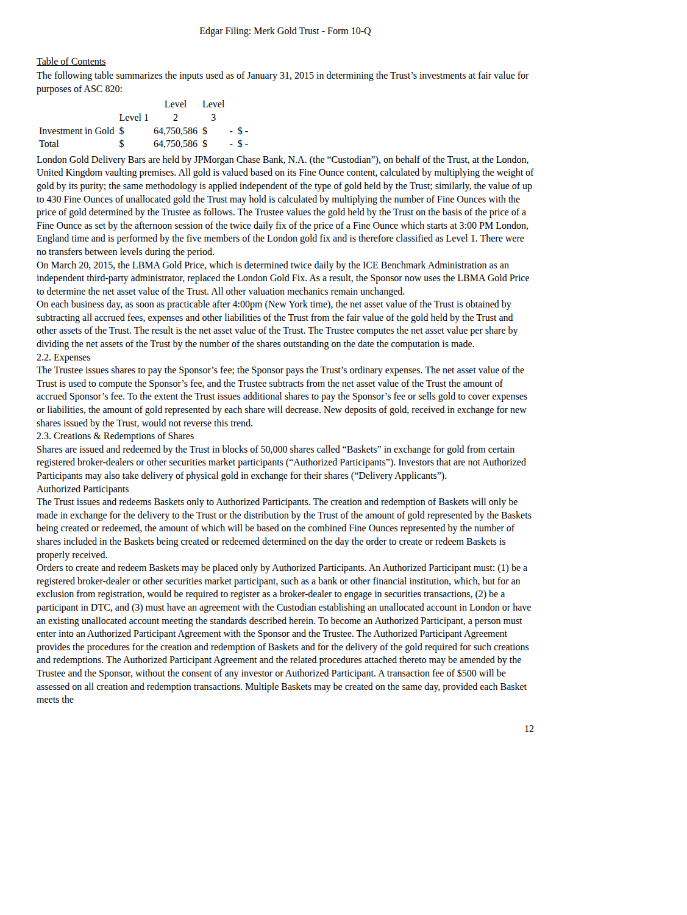Edgar Filing: Merk Gold Trust - Form 10-Q
Table of Contents
The following table summarizes the inputs used as of January 31, 2015 in determining the Trust’s investments at fair value for purposes of ASC 820:
| | Level 1 | Level 2 | Level 3 |
| Investment in Gold | $ | 64,750,586 | $ | - | $ | - |
| Total | $ | 64,750,586 | $ | - | $ | - |
London Gold Delivery Bars are held by JPMorgan Chase Bank, N.A. (the “Custodian”), on behalf of the Trust, at the London, United Kingdom vaulting premises. All gold is valued based on its Fine Ounce content, calculated by multiplying the weight of gold by its purity; the same methodology is applied independent of the type of gold held by the Trust; similarly, the value of up to 430 Fine Ounces of unallocated gold the Trust may hold is calculated by multiplying the number of Fine Ounces with the price of gold determined by the Trustee as follows. The Trustee values the gold held by the Trust on the basis of the price of a Fine Ounce as set by the afternoon session of the twice daily fix of the price of a Fine Ounce which starts at 3:00 PM London, England time and is performed by the five members of the London gold fix and is therefore classified as Level 1. There were no transfers between levels during the period.
On March 20, 2015, the LBMA Gold Price, which is determined twice daily by the ICE Benchmark Administration as an independent third-party administrator, replaced the London Gold Fix. As a result, the Sponsor now uses the LBMA Gold Price to determine the net asset value of the Trust. All other valuation mechanics remain unchanged.
On each business day, as soon as practicable after 4:00pm (New York time), the net asset value of the Trust is obtained by subtracting all accrued fees, expenses and other liabilities of the Trust from the fair value of the gold held by the Trust and other assets of the Trust. The result is the net asset value of the Trust. The Trustee computes the net asset value per share by dividing the net assets of the Trust by the number of the shares outstanding on the date the computation is made.
2.2. Expenses
The Trustee issues shares to pay the Sponsor’s fee; the Sponsor pays the Trust’s ordinary expenses. The net asset value of the Trust is used to compute the Sponsor’s fee, and the Trustee subtracts from the net asset value of the Trust the amount of accrued Sponsor’s fee. To the extent the Trust issues additional shares to pay the Sponsor’s fee or sells gold to cover expenses or liabilities, the amount of gold represented by each share will decrease. New deposits of gold, received in exchange for new shares issued by the Trust, would not reverse this trend.
2.3. Creations & Redemptions of Shares
Shares are issued and redeemed by the Trust in blocks of 50,000 shares called “Baskets” in exchange for gold from certain registered broker-dealers or other securities market participants (“Authorized Participants”). Investors that are not Authorized Participants may also take delivery of physical gold in exchange for their shares (“Delivery Applicants”).
Authorized Participants
The Trust issues and redeems Baskets only to Authorized Participants. The creation and redemption of Baskets will only be made in exchange for the delivery to the Trust or the distribution by the Trust of the amount of gold represented by the Baskets being created or redeemed, the amount of which will be based on the combined Fine Ounces represented by the number of shares included in the Baskets being created or redeemed determined on the day the order to create or redeem Baskets is properly received.
Orders to create and redeem Baskets may be placed only by Authorized Participants. An Authorized Participant must: (1) be a registered broker-dealer or other securities market participant, such as a bank or other financial institution, which, but for an exclusion from registration, would be required to register as a broker-dealer to engage in securities transactions, (2) be a participant in DTC, and (3) must have an agreement with the Custodian establishing an unallocated account in London or have an existing unallocated account meeting the standards described herein. To become an Authorized Participant, a person must enter into an Authorized Participant Agreement with the Sponsor and the Trustee. The Authorized Participant Agreement provides the procedures for the creation and redemption of Baskets and for the delivery of the gold required for such creations and redemptions. The Authorized Participant Agreement and the related procedures attached thereto may be amended by the Trustee and the Sponsor, without the consent of any investor or Authorized Participant. A transaction fee of $500 will be assessed on all creation and redemption transactions. Multiple Baskets may be created on the same day, provided each Basket meets the
12